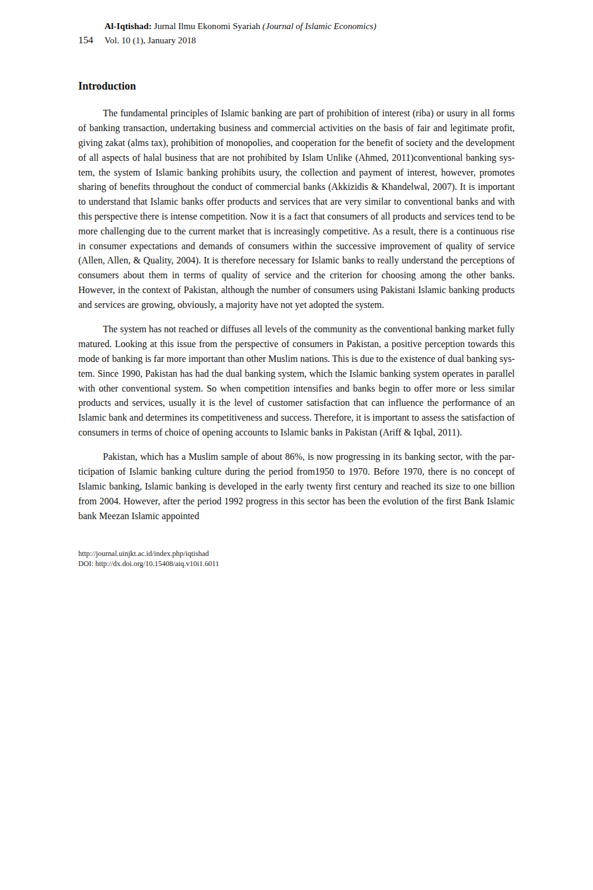154
Al-Iqtishad: Jurnal Ilmu Ekonomi Syariah (Journal of Islamic Economics)
Vol. 10 (1), January 2018
Introduction
The fundamental principles of Islamic banking are part of prohibition of interest (riba) or usury in all forms of banking transaction, undertaking business and commercial activities on the basis of fair and legitimate profit, giving zakat (alms tax), prohibition of monopolies, and cooperation for the benefit of society and the development of all aspects of halal business that are not prohibited by Islam Unlike (Ahmed, 2011)conventional banking system, the system of Islamic banking prohibits usury, the collection and payment of interest, however, promotes sharing of benefits throughout the conduct of commercial banks (Akkizidis & Khandelwal, 2007). It is important to understand that Islamic banks offer products and services that are very similar to conventional banks and with this perspective there is intense competition. Now it is a fact that consumers of all products and services tend to be more challenging due to the current market that is increasingly competitive. As a result, there is a continuous rise in consumer expectations and demands of consumers within the successive improvement of quality of service (Allen, Allen, & Quality, 2004). It is therefore necessary for Islamic banks to really understand the perceptions of consumers about them in terms of quality of service and the criterion for choosing among the other banks. However, in the context of Pakistan, although the number of consumers using Pakistani Islamic banking products and services are growing, obviously, a majority have not yet adopted the system.
The system has not reached or diffuses all levels of the community as the conventional banking market fully matured. Looking at this issue from the perspective of consumers in Pakistan, a positive perception towards this mode of banking is far more important than other Muslim nations. This is due to the existence of dual banking system. Since 1990, Pakistan has had the dual banking system, which the Islamic banking system operates in parallel with other conventional system. So when competition intensifies and banks begin to offer more or less similar products and services, usually it is the level of customer satisfaction that can influence the performance of an Islamic bank and determines its competitiveness and success. Therefore, it is important to assess the satisfaction of consumers in terms of choice of opening accounts to Islamic banks in Pakistan (Ariff & Iqbal, 2011).
Pakistan, which has a Muslim sample of about 86%, is now progressing in its banking sector, with the participation of Islamic banking culture during the period from1950 to 1970. Before 1970, there is no concept of Islamic banking, Islamic banking is developed in the early twenty first century and reached its size to one billion from 2004. However, after the period 1992 progress in this sector has been the evolution of the first Bank Islamic bank Meezan Islamic appointed
http://journal.uinjkt.ac.id/index.php/iqtishad
DOI: http://dx.doi.org/10.15408/aiq.v10i1.6011